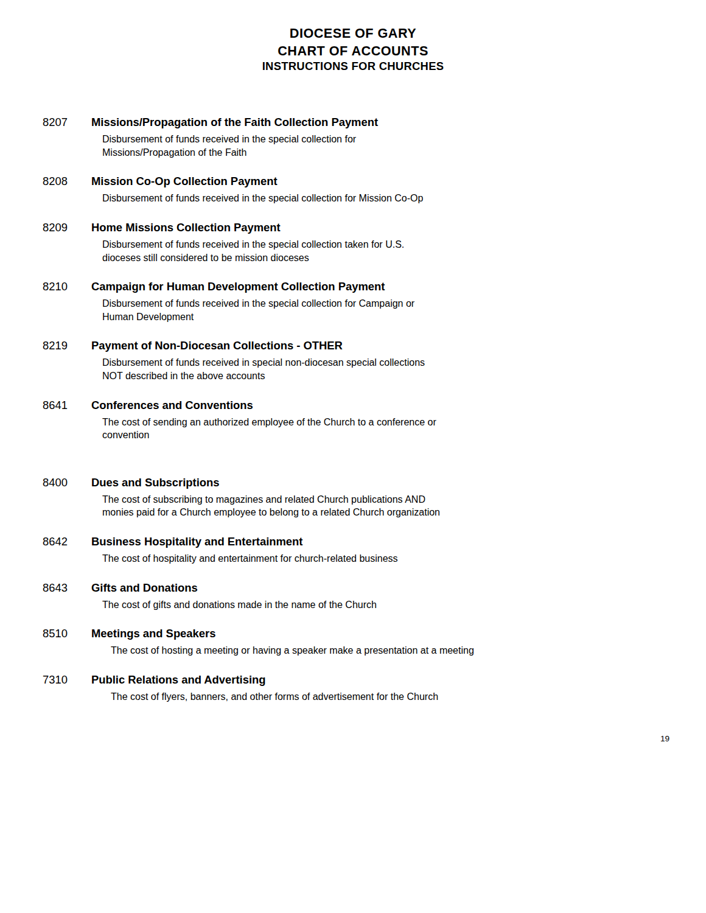DIOCESE OF GARY
CHART OF ACCOUNTS
INSTRUCTIONS FOR CHURCHES
8207
Missions/Propagation of the Faith Collection Payment
Disbursement of funds received in the special collection for
Missions/Propagation of the Faith
8208
Mission Co-Op Collection Payment
Disbursement of funds received in the special collection for Mission Co-Op
8209
Home Missions Collection Payment
Disbursement of funds received in the special collection taken for U.S.
dioceses still considered to be mission dioceses
8210
Campaign for Human Development Collection Payment
Disbursement of funds received in the special collection for Campaign or
Human Development
8219
Payment of Non-Diocesan Collections - OTHER
Disbursement of funds received in special non-diocesan special collections
NOT described in the above accounts
8641
Conferences and Conventions
The cost of sending an authorized employee of the Church to a conference or
convention
8400
Dues and Subscriptions
The cost of subscribing to magazines and related Church publications AND
monies paid for a Church employee to belong to a related Church organization
8642
Business Hospitality and Entertainment
The cost of hospitality and entertainment for church-related business
8643
Gifts and Donations
The cost of gifts and donations made in the name of the Church
8510
Meetings and Speakers
The cost of hosting a meeting or having a speaker make a presentation at a meeting
7310
Public Relations and Advertising
The cost of flyers, banners, and other forms of advertisement for the Church
19